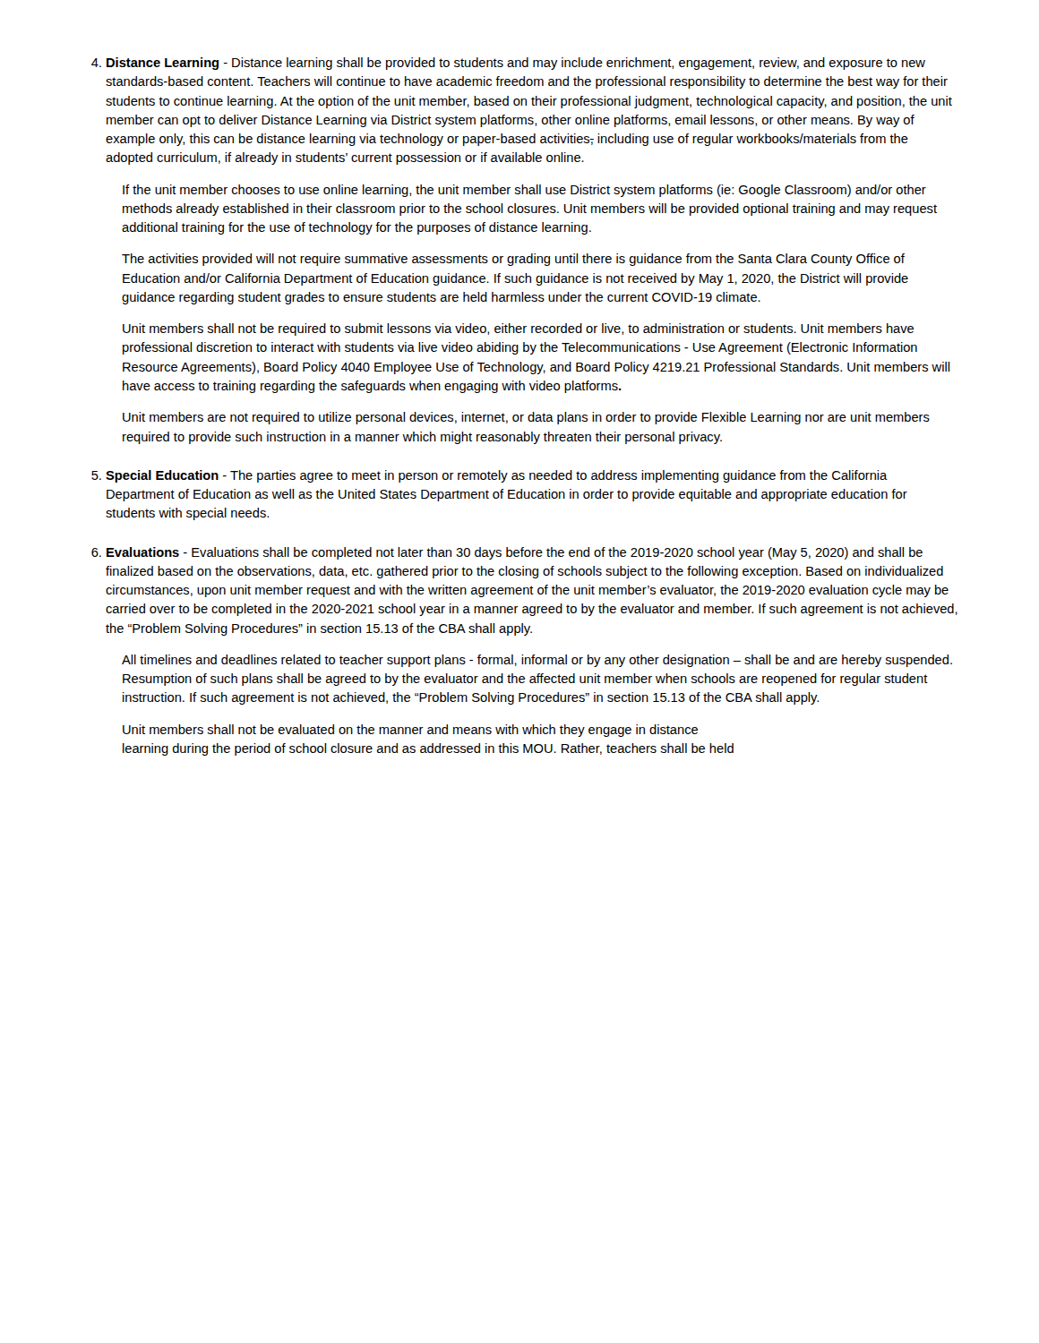Distance Learning - Distance learning shall be provided to students and may include enrichment, engagement, review, and exposure to new standards-based content. Teachers will continue to have academic freedom and the professional responsibility to determine the best way for their students to continue learning. At the option of the unit member, based on their professional judgment, technological capacity, and position, the unit member can opt to deliver Distance Learning via District system platforms, other online platforms, email lessons, or other means. By way of example only, this can be distance learning via technology or paper-based activities, including use of regular workbooks/materials from the adopted curriculum, if already in students’ current possession or if available online.
If the unit member chooses to use online learning, the unit member shall use District system platforms (ie: Google Classroom) and/or other methods already established in their classroom prior to the school closures. Unit members will be provided optional training and may request additional training for the use of technology for the purposes of distance learning.
The activities provided will not require summative assessments or grading until there is guidance from the Santa Clara County Office of Education and/or California Department of Education guidance. If such guidance is not received by May 1, 2020, the District will provide guidance regarding student grades to ensure students are held harmless under the current COVID-19 climate.
Unit members shall not be required to submit lessons via video, either recorded or live, to administration or students. Unit members have professional discretion to interact with students via live video abiding by the Telecommunications - Use Agreement (Electronic Information Resource Agreements), Board Policy 4040 Employee Use of Technology, and Board Policy 4219.21 Professional Standards. Unit members will have access to training regarding the safeguards when engaging with video platforms.
Unit members are not required to utilize personal devices, internet, or data plans in order to provide Flexible Learning nor are unit members required to provide such instruction in a manner which might reasonably threaten their personal privacy.
Special Education - The parties agree to meet in person or remotely as needed to address implementing guidance from the California Department of Education as well as the United States Department of Education in order to provide equitable and appropriate education for students with special needs.
Evaluations - Evaluations shall be completed not later than 30 days before the end of the 2019-2020 school year (May 5, 2020) and shall be finalized based on the observations, data, etc. gathered prior to the closing of schools subject to the following exception. Based on individualized circumstances, upon unit member request and with the written agreement of the unit member’s evaluator, the 2019-2020 evaluation cycle may be carried over to be completed in the 2020-2021 school year in a manner agreed to by the evaluator and member. If such agreement is not achieved, the “Problem Solving Procedures” in section 15.13 of the CBA shall apply.
All timelines and deadlines related to teacher support plans - formal, informal or by any other designation – shall be and are hereby suspended. Resumption of such plans shall be agreed to by the evaluator and the affected unit member when schools are reopened for regular student instruction. If such agreement is not achieved, the “Problem Solving Procedures” in section 15.13 of the CBA shall apply.
Unit members shall not be evaluated on the manner and means with which they engage in distance
learning during the period of school closure and as addressed in this MOU. Rather, teachers shall be held